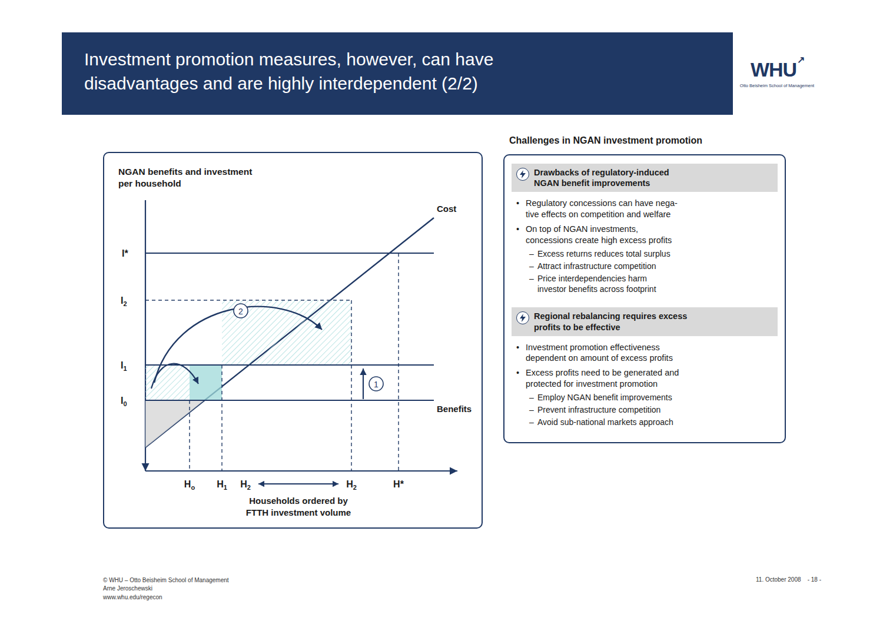Investment promotion measures, however, can have
disadvantages and are highly interdependent (2/2)
WHU↗
Otto Beisheim School of Management
NGAN benefits and investment
per household
Cost I* I2 I1 I0 Benefits 2 1 Ho H1 H2 H2 H* Households ordered by FTTH investment volume
Challenges in NGAN investment promotion
Drawbacks of regulatory-induced
NGAN benefit improvements
Regulatory concessions can have nega-
tive effects on competition and welfare
On top of NGAN investments,
concessions create high excess profits
Excess returns reduces total surplus
Attract infrastructure competition
Price interdependencies harm
investor benefits across footprint
Regional rebalancing requires excess
profits to be effective
Investment promotion effectiveness
dependent on amount of excess profits
Excess profits need to be generated and
protected for investment promotion
Employ NGAN benefit improvements
Prevent infrastructure competition
Avoid sub-national markets approach
© WHU – Otto Beisheim School of Management
Arne Jeroschewski
www.whu.edu/regecon
11. October 2008 - 18 -